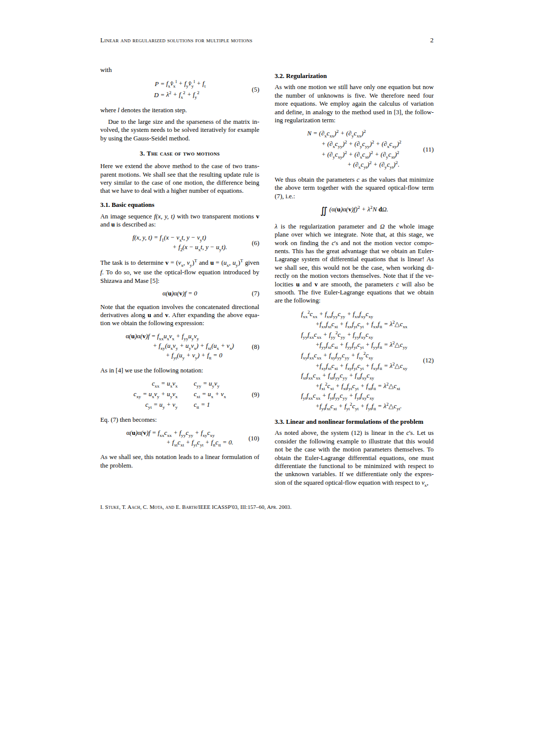Linear and regularized solutions for multiple motions 2
with
P = fxv̂xl + fyv̂yl + ft
D = λ2 + fx2 + fy2
(5)
where l denotes the iteration step.
Due to the large size and the sparseness of the matrix involved, the system needs to be solved iteratively for example by using the Gauss-Seidel method.
3. The case of two motions
Here we extend the above method to the case of two transparent motions. We shall see that the resulting update rule is very similar to the case of one motion, the difference being that we have to deal with a higher number of equations.
3.1. Basic equations
An image sequence f(x, y, t) with two transparent motions v and u is described as:
f(x, y, t) = f1(x − vxt, y − vyt)
+ f2(x − uxt, y − uyt).
(6)
The task is to determine v = (vx, vy)T and u = (ux, uy)T given f. To do so, we use the optical-flow equation introduced by Shizawa and Mase [5]:
α(u)α(v)f = 0 (7)
Note that the equation involves the concatenated directional derivatives along u and v. After expanding the above equation we obtain the following expression:
α(u)α(v)f = fxxuxvx + fyyuyvy
+ fxy(uxvy + uyvx) + fxt(ux + vx)
+ fyt(uy + vy) + ftt = 0
(8)
As in [4] we use the following notation:
cxx = uxvx cyy = uyvy
cxy = uxvy + uyvx cxt = ux + vx
cyt = uy + vy ctt = 1
(9)
Eq. (7) then becomes:
α(u)α(v)f = fxxcxx + fyycyy + fxycxy
+ fxtcxt + fytcyt + fttctt = 0.
(10)
As we shall see, this notation leads to a linear formulation of the problem.
3.2. Regularization
As with one motion we still have only one equation but now the number of unknowns is five. We therefore need four more equations. We employ again the calculus of variation and define, in analogy to the method used in [3], the following regularization term:
N = (∂xcxx)2 + (∂ycxx)2
+ (∂xcyy)2 + (∂ycyy)2 + (∂xcxy)2
+ (∂ycxy)2 + (∂xcxt)2 + (∂ycxt)2
+ (∂xcyt)2 + (∂ycyt)2.
(11)
We thus obtain the parameters c as the values that minimize the above term together with the squared optical-flow term (7), i.e.:
∬ (α(u)α(v)f)2 + λ2N d Ω.
λ is the regularization parameter and Ω the whole image plane over which we integrate. Note that, at this stage, we work on finding the c's and not the motion vector components. This has the great advantage that we obtain an Euler-Lagrange system of differential equations that is linear! As we shall see, this would not be the case, when working directly on the motion vectors themselves. Note that if the velocities u and v are smooth, the parameters c will also be smooth. The five Euler-Lagrange equations that we obtain are the following:
fxx2cxx + fxxfyycyy + fxxfxycxy
+fxxfxtcxt + fxxfytcyt + fxxftt = λ2△cxx
fyyfxxcxx + fyy2cyy + fyyfxycxy
+fyyfxtcxt + fyyfytcyt + fyyftt = λ2△cyy
fxyfxxcxx + fxyfyycyy + fxy2cxy
+fxyfxtcxt + fxyfytcyt + fxyftt = λ2△cxy
fxtfxxcxx + fxtfyycyy + fxtfxycxy
+fxt2cxt + fxtfytcyt + fxtftt = λ2△cxt
fytfxxcxx + fytfyycyy + fytfxycxy
+fytfxtcxt + fyt2cyt + fytftt = λ2△cyt.
(12)
3.3. Linear and nonlinear formulations of the problem
As noted above, the system (12) is linear in the c's. Let us consider the following example to illustrate that this would not be the case with the motion parameters themselves. To obtain the Euler-Lagrange differential equations, one must differentiate the functional to be minimized with respect to the unknown variables. If we differentiate only the expression of the squared optical-flow equation with respect to vx,
I. Stuke, T. Aach, C. Mota, and E. Barth/IEEE ICASSP'03, III:157–60, Apr. 2003.